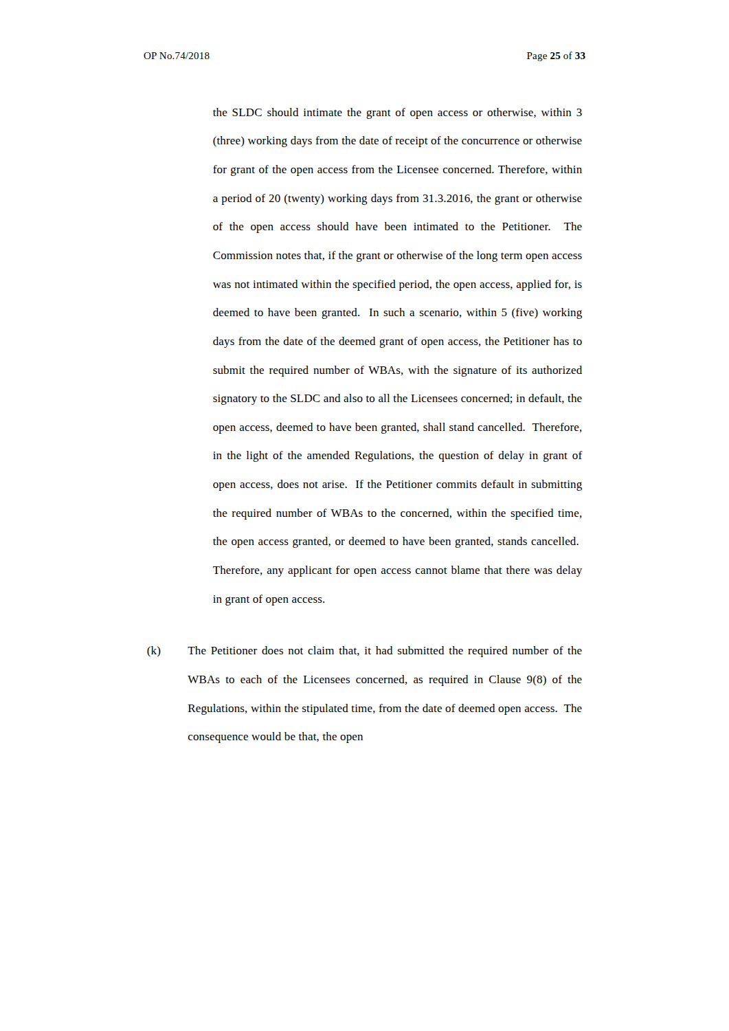OP No.74/2018
Page 25 of 33
the SLDC should intimate the grant of open access or otherwise, within 3 (three) working days from the date of receipt of the concurrence or otherwise for grant of the open access from the Licensee concerned. Therefore, within a period of 20 (twenty) working days from 31.3.2016, the grant or otherwise of the open access should have been intimated to the Petitioner. The Commission notes that, if the grant or otherwise of the long term open access was not intimated within the specified period, the open access, applied for, is deemed to have been granted. In such a scenario, within 5 (five) working days from the date of the deemed grant of open access, the Petitioner has to submit the required number of WBAs, with the signature of its authorized signatory to the SLDC and also to all the Licensees concerned; in default, the open access, deemed to have been granted, shall stand cancelled. Therefore, in the light of the amended Regulations, the question of delay in grant of open access, does not arise. If the Petitioner commits default in submitting the required number of WBAs to the concerned, within the specified time, the open access granted, or deemed to have been granted, stands cancelled. Therefore, any applicant for open access cannot blame that there was delay in grant of open access.
(k)
The Petitioner does not claim that, it had submitted the required number of the WBAs to each of the Licensees concerned, as required in Clause 9(8) of the Regulations, within the stipulated time, from the date of deemed open access. The consequence would be that, the open